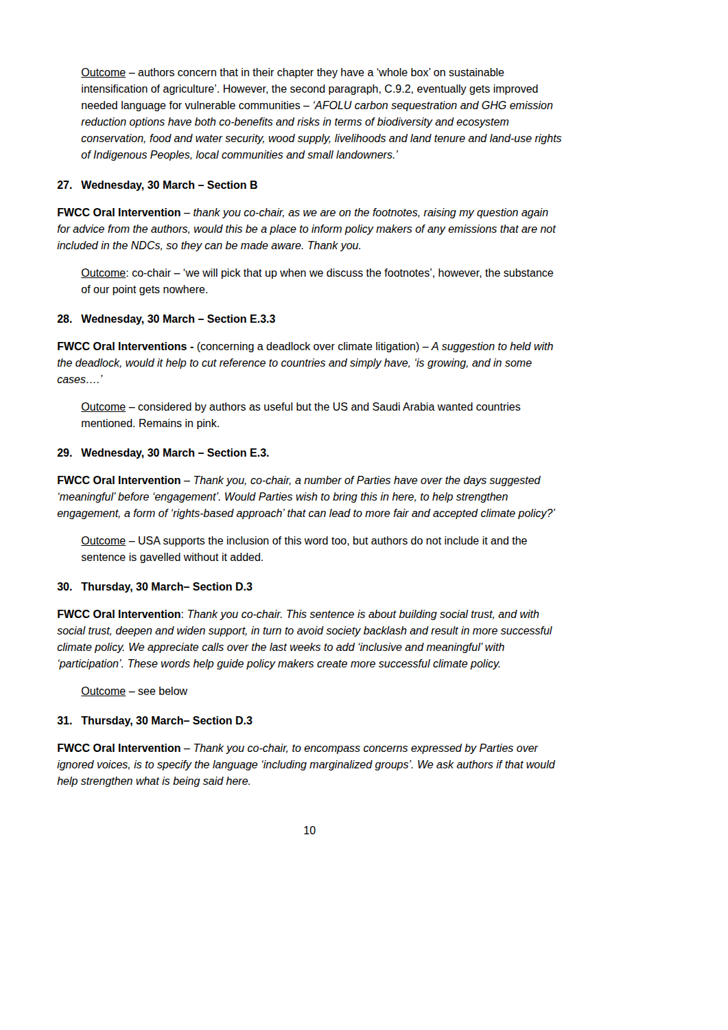Outcome – authors concern that in their chapter they have a ‘whole box’ on sustainable intensification of agriculture’. However, the second paragraph, C.9.2, eventually gets improved needed language for vulnerable communities – ‘AFOLU carbon sequestration and GHG emission reduction options have both co-benefits and risks in terms of biodiversity and ecosystem conservation, food and water security, wood supply, livelihoods and land tenure and land-use rights of Indigenous Peoples, local communities and small landowners.’
27. Wednesday, 30 March – Section B
FWCC Oral Intervention – thank you co-chair, as we are on the footnotes, raising my question again for advice from the authors, would this be a place to inform policy makers of any emissions that are not included in the NDCs, so they can be made aware. Thank you.
Outcome: co-chair – ‘we will pick that up when we discuss the footnotes’, however, the substance of our point gets nowhere.
28. Wednesday, 30 March – Section E.3.3
FWCC Oral Interventions - (concerning a deadlock over climate litigation) – A suggestion to held with the deadlock, would it help to cut reference to countries and simply have, ‘is growing, and in some cases….’
Outcome – considered by authors as useful but the US and Saudi Arabia wanted countries mentioned. Remains in pink.
29. Wednesday, 30 March – Section E.3.
FWCC Oral Intervention – Thank you, co-chair, a number of Parties have over the days suggested ‘meaningful’ before ‘engagement’. Would Parties wish to bring this in here, to help strengthen engagement, a form of ‘rights-based approach’ that can lead to more fair and accepted climate policy?’
Outcome – USA supports the inclusion of this word too, but authors do not include it and the sentence is gavelled without it added.
30. Thursday, 30 March– Section D.3
FWCC Oral Intervention: Thank you co-chair. This sentence is about building social trust, and with social trust, deepen and widen support, in turn to avoid society backlash and result in more successful climate policy. We appreciate calls over the last weeks to add ‘inclusive and meaningful’ with ‘participation’. These words help guide policy makers create more successful climate policy.
Outcome – see below
31. Thursday, 30 March– Section D.3
FWCC Oral Intervention – Thank you co-chair, to encompass concerns expressed by Parties over ignored voices, is to specify the language ‘including marginalized groups’. We ask authors if that would help strengthen what is being said here.
10